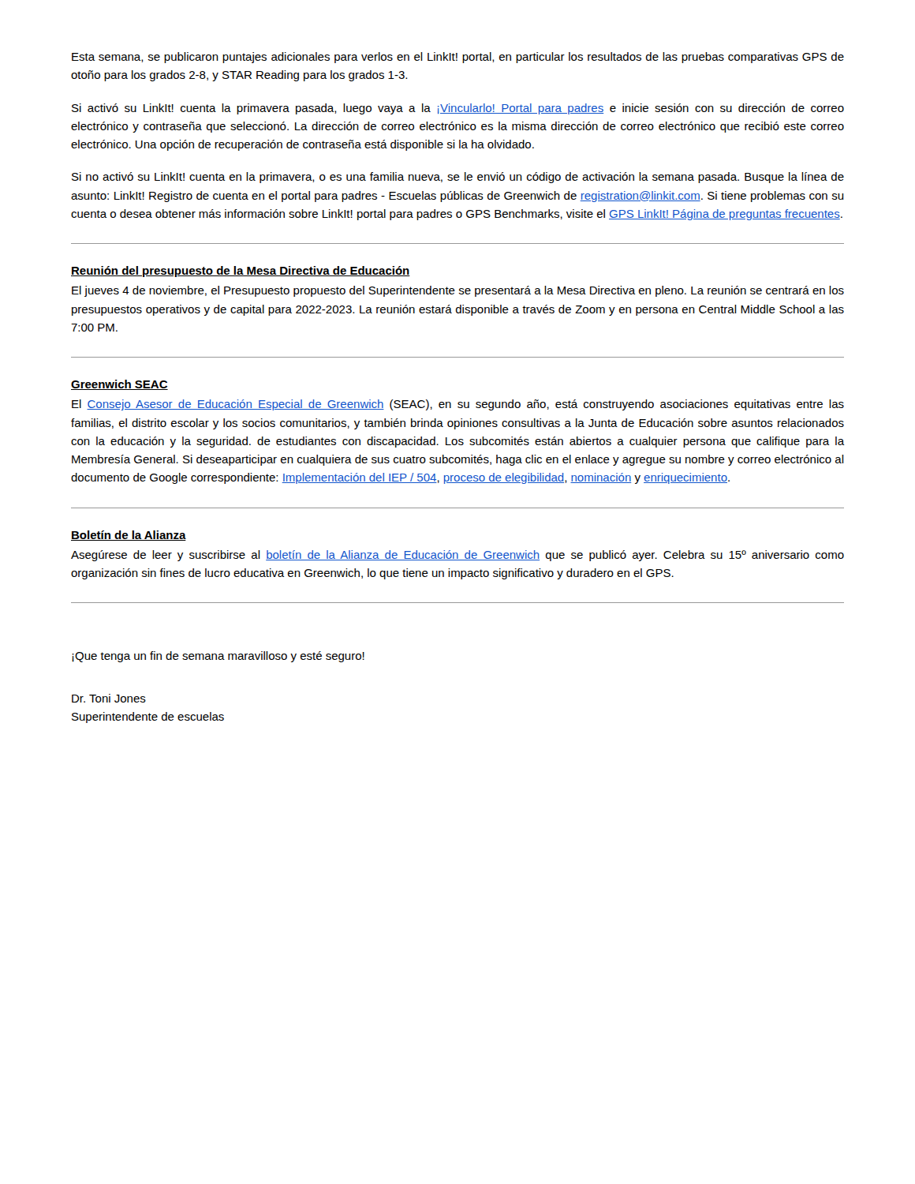Esta semana, se publicaron puntajes adicionales para verlos en el LinkIt! portal, en particular los resultados de las pruebas comparativas GPS de otoño para los grados 2-8, y STAR Reading para los grados 1-3.
Si activó su LinkIt! cuenta la primavera pasada, luego vaya a la ¡Vincularlo! Portal para padres e inicie sesión con su dirección de correo electrónico y contraseña que seleccionó. La dirección de correo electrónico es la misma dirección de correo electrónico que recibió este correo electrónico. Una opción de recuperación de contraseña está disponible si la ha olvidado.
Si no activó su LinkIt! cuenta en la primavera, o es una familia nueva, se le envió un código de activación la semana pasada. Busque la línea de asunto: LinkIt! Registro de cuenta en el portal para padres - Escuelas públicas de Greenwich de registration@linkit.com. Si tiene problemas con su cuenta o desea obtener más información sobre LinkIt! portal para padres o GPS Benchmarks, visite el GPS LinkIt! Página de preguntas frecuentes.
Reunión del presupuesto de la Mesa Directiva de Educación
El jueves 4 de noviembre, el Presupuesto propuesto del Superintendente se presentará a la Mesa Directiva en pleno. La reunión se centrará en los presupuestos operativos y de capital para 2022-2023. La reunión estará disponible a través de Zoom y en persona en Central Middle School a las 7:00 PM.
Greenwich SEAC
El Consejo Asesor de Educación Especial de Greenwich (SEAC), en su segundo año, está construyendo asociaciones equitativas entre las familias, el distrito escolar y los socios comunitarios, y también brinda opiniones consultivas a la Junta de Educación sobre asuntos relacionados con la educación y la seguridad. de estudiantes con discapacidad. Los subcomités están abiertos a cualquier persona que califique para la Membresía General. Si deseaparticipar en cualquiera de sus cuatro subcomités, haga clic en el enlace y agregue su nombre y correo electrónico al documento de Google correspondiente: Implementación del IEP / 504, proceso de elegibilidad, nominación y enriquecimiento.
Boletín de la Alianza
Asegúrese de leer y suscribirse al boletín de la Alianza de Educación de Greenwich que se publicó ayer. Celebra su 15º aniversario como organización sin fines de lucro educativa en Greenwich, lo que tiene un impacto significativo y duradero en el GPS.
¡Que tenga un fin de semana maravilloso y esté seguro!
Dr. Toni Jones
Superintendente de escuelas